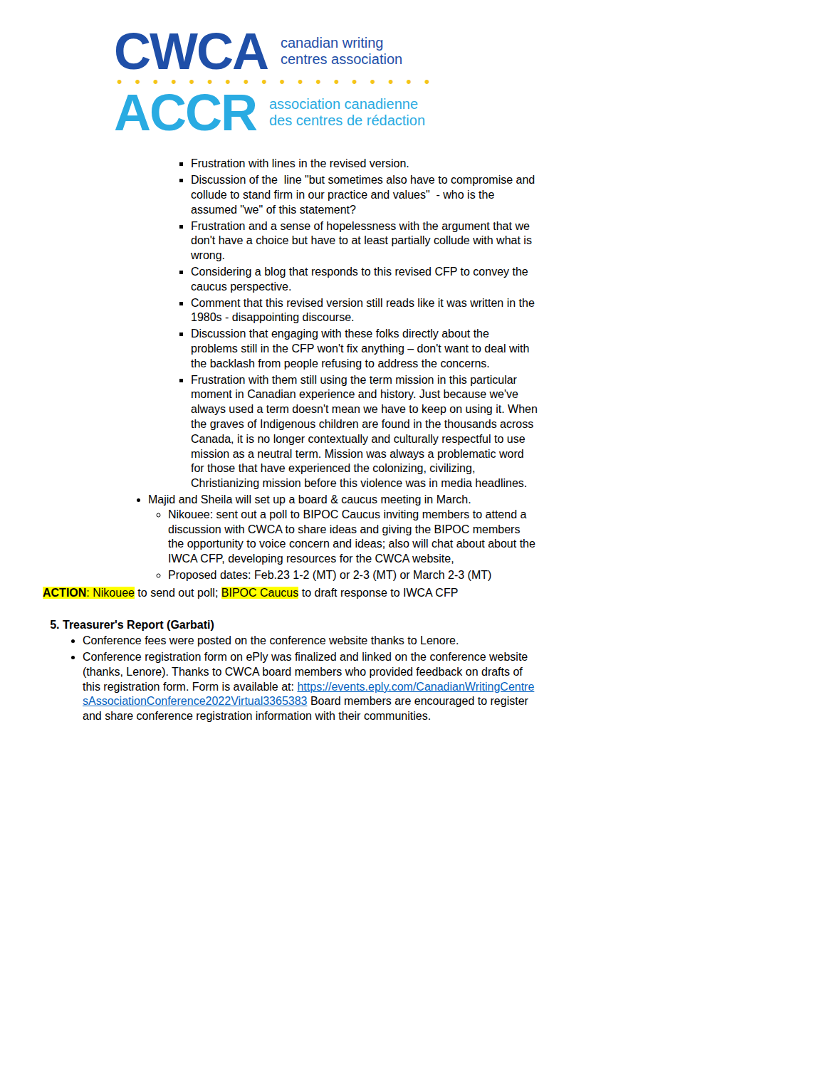CWCA canadian writing
centres association
• • • • • • • • • • • • • • • • • •
ACCR association canadienne
des centres de rédaction
Frustration with lines in the revised version.
Discussion of the line "but sometimes also have to compromise and collude to stand firm in our practice and values" - who is the assumed "we" of this statement?
Frustration and a sense of hopelessness with the argument that we don't have a choice but have to at least partially collude with what is wrong.
Considering a blog that responds to this revised CFP to convey the caucus perspective.
Comment that this revised version still reads like it was written in the 1980s - disappointing discourse.
Discussion that engaging with these folks directly about the problems still in the CFP won't fix anything – don't want to deal with the backlash from people refusing to address the concerns.
Frustration with them still using the term mission in this particular moment in Canadian experience and history. Just because we've always used a term doesn't mean we have to keep on using it. When the graves of Indigenous children are found in the thousands across Canada, it is no longer contextually and culturally respectful to use mission as a neutral term. Mission was always a problematic word for those that have experienced the colonizing, civilizing, Christianizing mission before this violence was in media headlines.
Majid and Sheila will set up a board & caucus meeting in March.
Nikouee: sent out a poll to BIPOC Caucus inviting members to attend a discussion with CWCA to share ideas and giving the BIPOC members the opportunity to voice concern and ideas; also will chat about about the IWCA CFP, developing resources for the CWCA website,
Proposed dates: Feb.23 1-2 (MT) or 2-3 (MT) or March 2-3 (MT)
ACTION: Nikouee to send out poll; BIPOC Caucus to draft response to IWCA CFP
Treasurer's Report (Garbati)
Conference fees were posted on the conference website thanks to Lenore.
Conference registration form on ePly was finalized and linked on the conference website (thanks, Lenore). Thanks to CWCA board members who provided feedback on drafts of this registration form. Form is available at: https://events.eply.com/CanadianWritingCentresAssociationConference2022Virtual3365383 Board members are encouraged to register and share conference registration information with their communities.